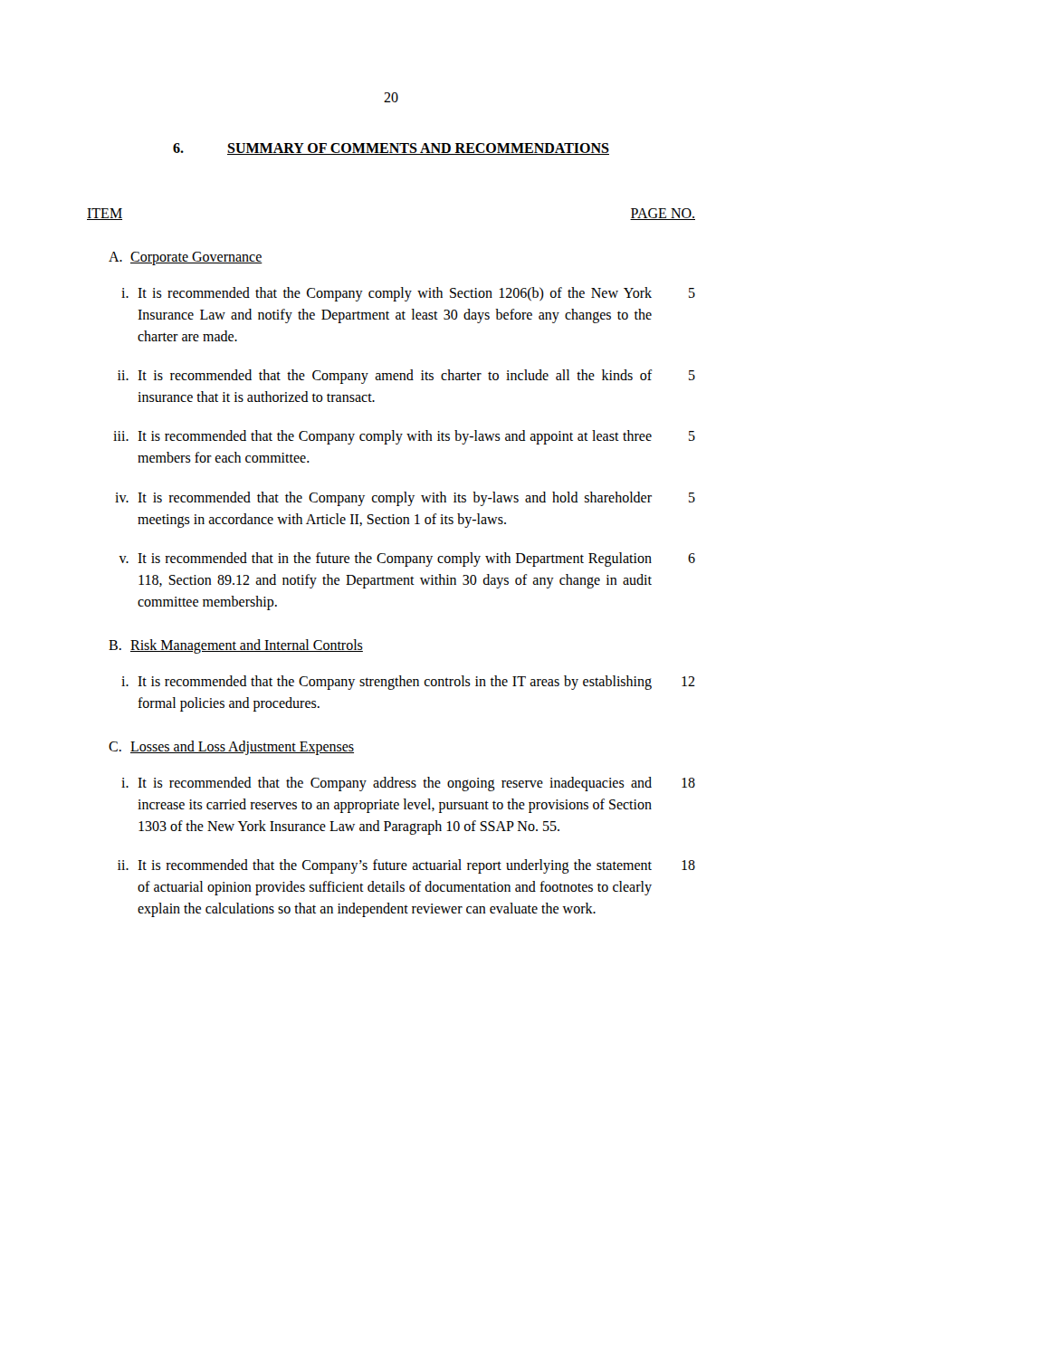20
6. SUMMARY OF COMMENTS AND RECOMMENDATIONS
ITEM PAGE NO.
A. Corporate Governance
i. It is recommended that the Company comply with Section 1206(b) of the New York Insurance Law and notify the Department at least 30 days before any changes to the charter are made. 5
ii. It is recommended that the Company amend its charter to include all the kinds of insurance that it is authorized to transact. 5
iii. It is recommended that the Company comply with its by-laws and appoint at least three members for each committee. 5
iv. It is recommended that the Company comply with its by-laws and hold shareholder meetings in accordance with Article II, Section 1 of its by-laws. 5
v. It is recommended that in the future the Company comply with Department Regulation 118, Section 89.12 and notify the Department within 30 days of any change in audit committee membership. 6
B. Risk Management and Internal Controls
i. It is recommended that the Company strengthen controls in the IT areas by establishing formal policies and procedures. 12
C. Losses and Loss Adjustment Expenses
i. It is recommended that the Company address the ongoing reserve inadequacies and increase its carried reserves to an appropriate level, pursuant to the provisions of Section 1303 of the New York Insurance Law and Paragraph 10 of SSAP No. 55. 18
ii. It is recommended that the Company’s future actuarial report underlying the statement of actuarial opinion provides sufficient details of documentation and footnotes to clearly explain the calculations so that an independent reviewer can evaluate the work. 18